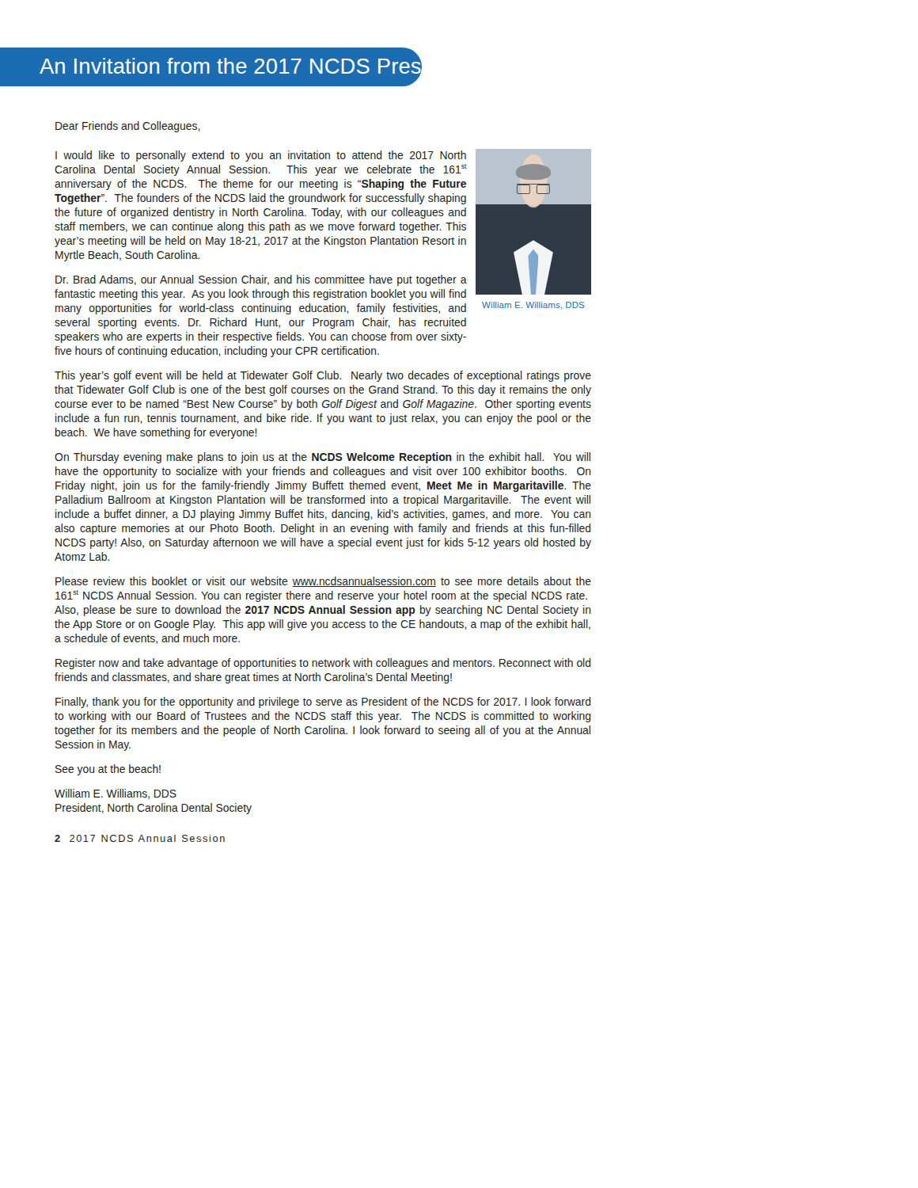An Invitation from the 2017 NCDS President
William E. Williams, DDS
Dear Friends and Colleagues,
I would like to personally extend to you an invitation to attend the 2017 North Carolina Dental Society Annual Session. This year we celebrate the 161st anniversary of the NCDS. The theme for our meeting is “Shaping the Future Together”. The founders of the NCDS laid the groundwork for successfully shaping the future of organized dentistry in North Carolina. Today, with our colleagues and staff members, we can continue along this path as we move forward together. This year’s meeting will be held on May 18-21, 2017 at the Kingston Plantation Resort in Myrtle Beach, South Carolina.
Dr. Brad Adams, our Annual Session Chair, and his committee have put together a fantastic meeting this year. As you look through this registration booklet you will find many opportunities for world-class continuing education, family festivities, and several sporting events. Dr. Richard Hunt, our Program Chair, has recruited speakers who are experts in their respective fields. You can choose from over sixty-five hours of continuing education, including your CPR certification.
This year’s golf event will be held at Tidewater Golf Club. Nearly two decades of exceptional ratings prove that Tidewater Golf Club is one of the best golf courses on the Grand Strand. To this day it remains the only course ever to be named “Best New Course” by both Golf Digest and Golf Magazine. Other sporting events include a fun run, tennis tournament, and bike ride. If you want to just relax, you can enjoy the pool or the beach. We have something for everyone!
On Thursday evening make plans to join us at the NCDS Welcome Reception in the exhibit hall. You will have the opportunity to socialize with your friends and colleagues and visit over 100 exhibitor booths. On Friday night, join us for the family-friendly Jimmy Buffett themed event, Meet Me in Margaritaville. The Palladium Ballroom at Kingston Plantation will be transformed into a tropical Margaritaville. The event will include a buffet dinner, a DJ playing Jimmy Buffet hits, dancing, kid’s activities, games, and more. You can also capture memories at our Photo Booth. Delight in an evening with family and friends at this fun-filled NCDS party! Also, on Saturday afternoon we will have a special event just for kids 5-12 years old hosted by Atomz Lab.
Please review this booklet or visit our website www.ncdsannualsession.com to see more details about the 161st NCDS Annual Session. You can register there and reserve your hotel room at the special NCDS rate. Also, please be sure to download the 2017 NCDS Annual Session app by searching NC Dental Society in the App Store or on Google Play. This app will give you access to the CE handouts, a map of the exhibit hall, a schedule of events, and much more.
Register now and take advantage of opportunities to network with colleagues and mentors. Reconnect with old friends and classmates, and share great times at North Carolina’s Dental Meeting!
Finally, thank you for the opportunity and privilege to serve as President of the NCDS for 2017. I look forward to working with our Board of Trustees and the NCDS staff this year. The NCDS is committed to working together for its members and the people of North Carolina. I look forward to seeing all of you at the Annual Session in May.
See you at the beach!
William E. Williams, DDS
President, North Carolina Dental Society
22017 NCDS Annual Session